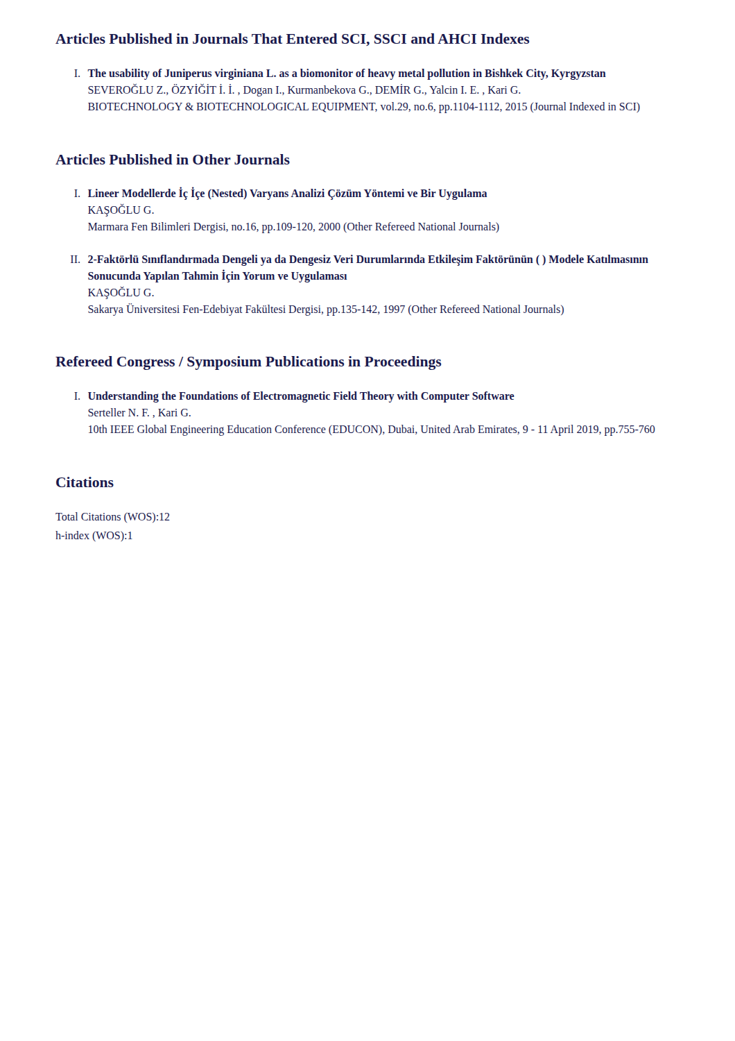Articles Published in Journals That Entered SCI, SSCI and AHCI Indexes
The usability of Juniperus virginiana L. as a biomonitor of heavy metal pollution in Bishkek City, Kyrgyzstan SEVEROĞLU Z., ÖZYİĞİT İ. İ. , Dogan I., Kurmanbekova G., DEMİR G., Yalcin I. E. , Kari G. BIOTECHNOLOGY & BIOTECHNOLOGICAL EQUIPMENT, vol.29, no.6, pp.1104-1112, 2015 (Journal Indexed in SCI)
Articles Published in Other Journals
Lineer Modellerde İç İçe (Nested) Varyans Analizi Çözüm Yöntemi ve Bir Uygulama KAŞOĞLU G. Marmara Fen Bilimleri Dergisi, no.16, pp.109-120, 2000 (Other Refereed National Journals)
2-Faktörlü Sınıflandırmada Dengeli ya da Dengesiz Veri Durumlarında Etkileşim Faktörünün ( ) Modele Katılmasının Sonucunda Yapılan Tahmin İçin Yorum ve Uygulaması KAŞOĞLU G. Sakarya Üniversitesi Fen-Edebiyat Fakültesi Dergisi, pp.135-142, 1997 (Other Refereed National Journals)
Refereed Congress / Symposium Publications in Proceedings
Understanding the Foundations of Electromagnetic Field Theory with Computer Software Serteller N. F. , Kari G. 10th IEEE Global Engineering Education Conference (EDUCON), Dubai, United Arab Emirates, 9 - 11 April 2019, pp.755-760
Citations
Total Citations (WOS):12
h-index (WOS):1